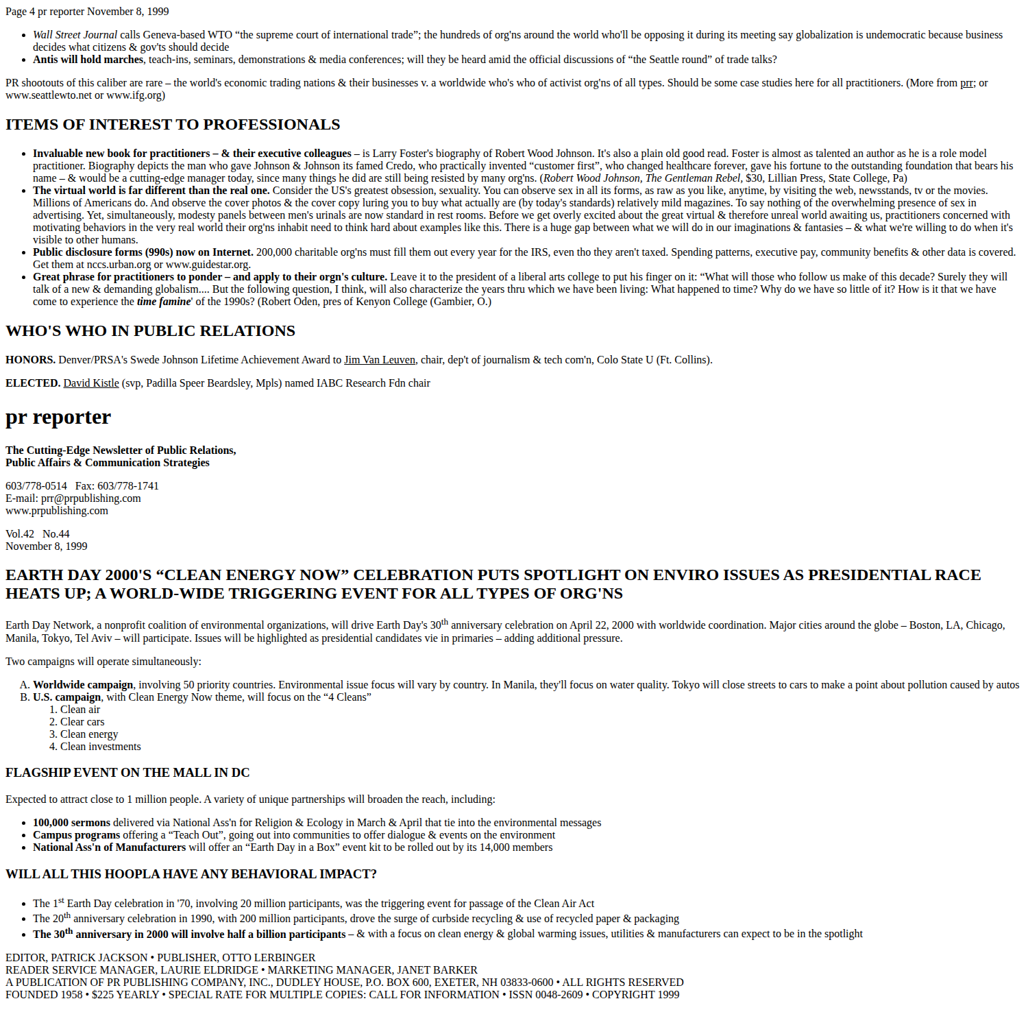Page 4 pr reporter November 8, 1999
Wall Street Journal calls Geneva-based WTO “the supreme court of international trade”; the hundreds of org'ns around the world who'll be opposing it during its meeting say globalization is undemocratic because business decides what citizens & gov'ts should decide
Antis will hold marches, teach-ins, seminars, demonstrations & media conferences; will they be heard amid the official discussions of “the Seattle round” of trade talks?
PR shootouts of this caliber are rare – the world's economic trading nations & their businesses v. a worldwide who's who of activist org'ns of all types. Should be some case studies here for all practitioners. (More from prr; or www.seattlewto.net or www.ifg.org)
ITEMS OF INTEREST TO PROFESSIONALS
Invaluable new book for practitioners – & their executive colleagues – is Larry Foster's biography of Robert Wood Johnson. It's also a plain old good read. Foster is almost as talented an author as he is a role model practitioner. Biography depicts the man who gave Johnson & Johnson its famed Credo, who practically invented “customer first”, who changed healthcare forever, gave his fortune to the outstanding foundation that bears his name – & would be a cutting-edge manager today, since many things he did are still being resisted by many org'ns. (Robert Wood Johnson, The Gentleman Rebel, $30, Lillian Press, State College, Pa)
The virtual world is far different than the real one. Consider the US's greatest obsession, sexuality. You can observe sex in all its forms, as raw as you like, anytime, by visiting the web, newsstands, tv or the movies. Millions of Americans do. And observe the cover photos & the cover copy luring you to buy what actually are (by today's standards) relatively mild magazines. To say nothing of the overwhelming presence of sex in advertising. Yet, simultaneously, modesty panels between men's urinals are now standard in rest rooms. Before we get overly excited about the great virtual & therefore unreal world awaiting us, practitioners concerned with motivating behaviors in the very real world their org'ns inhabit need to think hard about examples like this. There is a huge gap between what we will do in our imaginations & fantasies – & what we're willing to do when it's visible to other humans.
Public disclosure forms (990s) now on Internet. 200,000 charitable org'ns must fill them out every year for the IRS, even tho they aren't taxed. Spending patterns, executive pay, community benefits & other data is covered. Get them at nccs.urban.org or www.guidestar.org.
Great phrase for practitioners to ponder – and apply to their orgn's culture. Leave it to the president of a liberal arts college to put his finger on it: “What will those who follow us make of this decade? Surely they will talk of a new & demanding globalism.... But the following question, I think, will also characterize the years thru which we have been living: What happened to time? Why do we have so little of it? How is it that we have come to experience the time famine' of the 1990s? (Robert Oden, pres of Kenyon College (Gambier, O.)
WHO'S WHO IN PUBLIC RELATIONS
HONORS. Denver/PRSA's Swede Johnson Lifetime Achievement Award to Jim Van Leuven, chair, dep't of journalism & tech com'n, Colo State U (Ft. Collins).
ELECTED. David Kistle (svp, Padilla Speer Beardsley, Mpls) named IABC Research Fdn chair
pr reporter
The Cutting-Edge Newsletter of Public Relations,
Public Affairs & Communication Strategies
603/778-0514 Fax: 603/778-1741
E-mail: prr@prpublishing.com
www.prpublishing.com
Vol.42 No.44
November 8, 1999
EARTH DAY 2000'S “CLEAN ENERGY NOW” CELEBRATION PUTS SPOTLIGHT ON ENVIRO ISSUES AS PRESIDENTIAL RACE HEATS UP; A WORLD-WIDE TRIGGERING EVENT FOR ALL TYPES OF ORG'NS
Earth Day Network, a nonprofit coalition of environmental organizations, will drive Earth Day's 30th anniversary celebration on April 22, 2000 with worldwide coordination. Major cities around the globe – Boston, LA, Chicago, Manila, Tokyo, Tel Aviv – will participate. Issues will be highlighted as presidential candidates vie in primaries – adding additional pressure.
Two campaigns will operate simultaneously:
Worldwide campaign, involving 50 priority countries. Environmental issue focus will vary by country. In Manila, they'll focus on water quality. Tokyo will close streets to cars to make a point about pollution caused by autos
U.S. campaign, with Clean Energy Now theme, will focus on the “4 Cleans”
Clean air
Clear cars
Clean energy
Clean investments
FLAGSHIP EVENT ON THE MALL IN DC
Expected to attract close to 1 million people. A variety of unique partnerships will broaden the reach, including:
100,000 sermons delivered via National Ass'n for Religion & Ecology in March & April that tie into the environmental messages
Campus programs offering a “Teach Out”, going out into communities to offer dialogue & events on the environment
National Ass'n of Manufacturers will offer an “Earth Day in a Box” event kit to be rolled out by its 14,000 members
WILL ALL THIS HOOPLA HAVE ANY BEHAVIORAL IMPACT?
The 1st Earth Day celebration in '70, involving 20 million participants, was the triggering event for passage of the Clean Air Act
The 20th anniversary celebration in 1990, with 200 million participants, drove the surge of curbside recycling & use of recycled paper & packaging
The 30th anniversary in 2000 will involve half a billion participants – & with a focus on clean energy & global warming issues, utilities & manufacturers can expect to be in the spotlight
EDITOR, PATRICK JACKSON • PUBLISHER, OTTO LERBINGER
READER SERVICE MANAGER, LAURIE ELDRIDGE • MARKETING MANAGER, JANET BARKER
A PUBLICATION OF PR PUBLISHING COMPANY, INC., DUDLEY HOUSE, P.O. BOX 600, EXETER, NH 03833-0600 • ALL RIGHTS RESERVED
FOUNDED 1958 • $225 YEARLY • SPECIAL RATE FOR MULTIPLE COPIES: CALL FOR INFORMATION • ISSN 0048-2609 • COPYRIGHT 1999